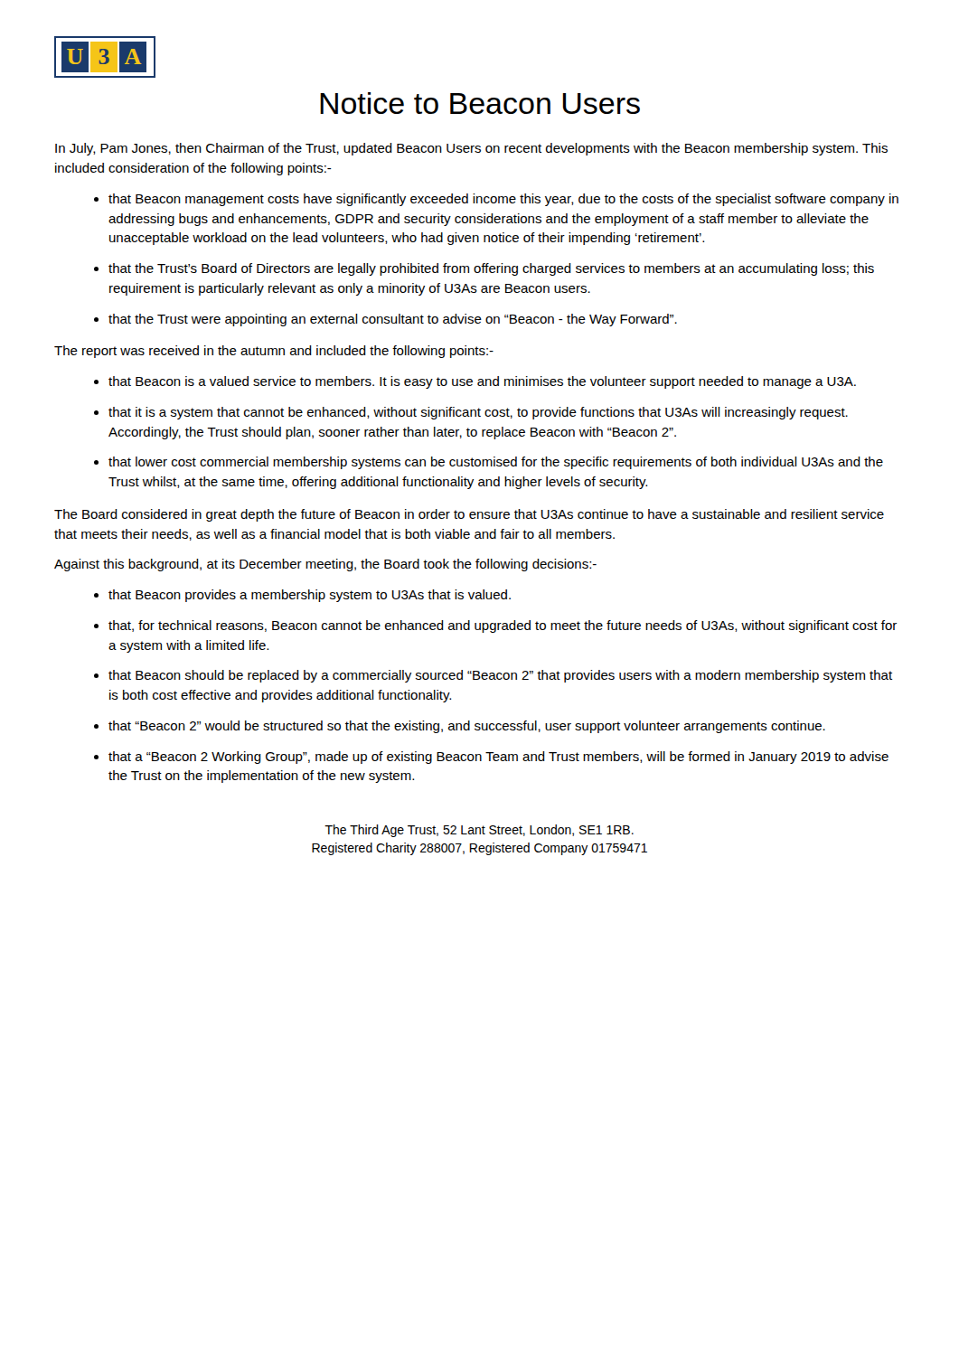U 3 A
Notice to Beacon Users
In July, Pam Jones, then Chairman of the Trust, updated Beacon Users on recent developments with the Beacon membership system. This included consideration of the following points:-
that Beacon management costs have significantly exceeded income this year, due to the costs of the specialist software company in addressing bugs and enhancements, GDPR and security considerations and the employment of a staff member to alleviate the unacceptable workload on the lead volunteers, who had given notice of their impending ‘retirement’.
that the Trust’s Board of Directors are legally prohibited from offering charged services to members at an accumulating loss; this requirement is particularly relevant as only a minority of U3As are Beacon users.
that the Trust were appointing an external consultant to advise on “Beacon - the Way Forward”.
The report was received in the autumn and included the following points:-
that Beacon is a valued service to members. It is easy to use and minimises the volunteer support needed to manage a U3A.
that it is a system that cannot be enhanced, without significant cost, to provide functions that U3As will increasingly request. Accordingly, the Trust should plan, sooner rather than later, to replace Beacon with “Beacon 2”.
that lower cost commercial membership systems can be customised for the specific requirements of both individual U3As and the Trust whilst, at the same time, offering additional functionality and higher levels of security.
The Board considered in great depth the future of Beacon in order to ensure that U3As continue to have a sustainable and resilient service that meets their needs, as well as a financial model that is both viable and fair to all members.
Against this background, at its December meeting, the Board took the following decisions:-
that Beacon provides a membership system to U3As that is valued.
that, for technical reasons, Beacon cannot be enhanced and upgraded to meet the future needs of U3As, without significant cost for a system with a limited life.
that Beacon should be replaced by a commercially sourced “Beacon 2” that provides users with a modern membership system that is both cost effective and provides additional functionality.
that “Beacon 2” would be structured so that the existing, and successful, user support volunteer arrangements continue.
that a “Beacon 2 Working Group”, made up of existing Beacon Team and Trust members, will be formed in January 2019 to advise the Trust on the implementation of the new system.
The Third Age Trust, 52 Lant Street, London, SE1 1RB.
Registered Charity 288007, Registered Company 01759471